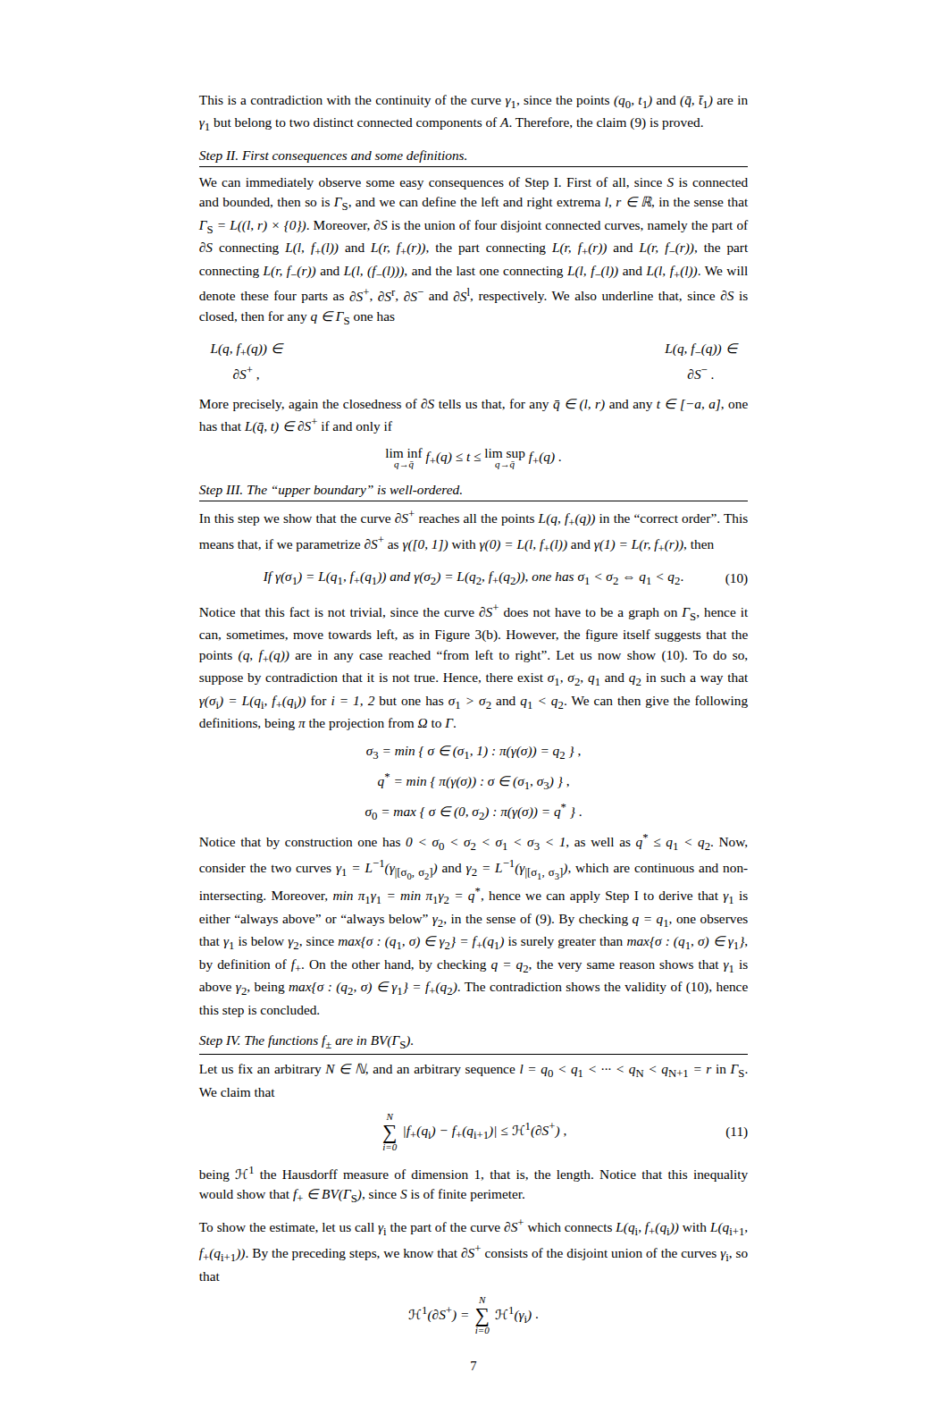This is a contradiction with the continuity of the curve γ1, since the points (q0, t1) and (q̄, t̄1) are in γ1 but belong to two distinct connected components of A. Therefore, the claim (9) is proved.
Step II. First consequences and some definitions.
We can immediately observe some easy consequences of Step I. First of all, since S is connected and bounded, then so is ΓS, and we can define the left and right extrema l, r ∈ ℝ, in the sense that ΓS = L((l, r) × {0}). Moreover, ∂S is the union of four disjoint connected curves, namely the part of ∂S connecting L(l, f+(l)) and L(r, f+(r)), the part connecting L(r, f+(r)) and L(r, f−(r)), the part connecting L(r, f−(r)) and L(l, (f−(l))), and the last one connecting L(l, f−(l)) and L(l, f+(l)). We will denote these four parts as ∂S+, ∂Sr, ∂S− and ∂Sl, respectively. We also underline that, since ∂S is closed, then for any q ∈ ΓS one has
L(q, f+(q)) ∈ ∂S+ , L(q, f−(q)) ∈ ∂S− .
More precisely, again the closedness of ∂S tells us that, for any q̄ ∈ (l, r) and any t ∈ [−a, a], one has that L(q̄, t) ∈ ∂S+ if and only if
lim inf q→q̄ f+(q) ≤ t ≤ lim sup q→q̄ f+(q) .
Step III. The “upper boundary” is well-ordered.
In this step we show that the curve ∂S+ reaches all the points L(q, f+(q)) in the “correct order”. This means that, if we parametrize ∂S+ as γ([0, 1]) with γ(0) = L(l, f+(l)) and γ(1) = L(r, f+(r)), then
If γ(σ1) = L(q1, f+(q1)) and γ(σ2) = L(q2, f+(q2)), one has σ1 < σ2 ⇔ q1 < q2. (10)
Notice that this fact is not trivial, since the curve ∂S+ does not have to be a graph on ΓS, hence it can, sometimes, move towards left, as in Figure 3(b). However, the figure itself suggests that the points (q, f+(q)) are in any case reached “from left to right”. Let us now show (10). To do so, suppose by contradiction that it is not true. Hence, there exist σ1, σ2, q1 and q2 in such a way that γ(σi) = L(qi, f+(qi)) for i = 1, 2 but one has σ1 > σ2 and q1 < q2. We can then give the following definitions, being π the projection from Ω to Γ.
σ3 = min { σ ∈ (σ1, 1) : π(γ(σ)) = q2 } ,
q* = min { π(γ(σ)) : σ ∈ (σ1, σ3) } ,
σ0 = max { σ ∈ (0, σ2) : π(γ(σ)) = q* } .
Notice that by construction one has 0 < σ0 < σ2 < σ1 < σ3 < 1, as well as q* ≤ q1 < q2. Now, consider the two curves γ1 = L−1(γ|[σ0, σ2]) and γ2 = L−1(γ|[σ1, σ3]), which are continuous and non-intersecting. Moreover, min π1γ1 = min π1γ2 = q*, hence we can apply Step I to derive that γ1 is either “always above” or “always below” γ2, in the sense of (9). By checking q = q1, one observes that γ1 is below γ2, since max{σ : (q1, σ) ∈ γ2} = f+(q1) is surely greater than max{σ : (q1, σ) ∈ γ1}, by definition of f+. On the other hand, by checking q = q2, the very same reason shows that γ1 is above γ2, being max{σ : (q2, σ) ∈ γ1} = f+(q2). The contradiction shows the validity of (10), hence this step is concluded.
Step IV. The functions f± are in BV(ΓS).
Let us fix an arbitrary N ∈ ℕ, and an arbitrary sequence l = q0 < q1 < ··· < qN < qN+1 = r in ΓS. We claim that
N∑i=0 |f+(qi) − f+(qi+1)| ≤ ℋ1(∂S+) , (11)
being ℋ1 the Hausdorff measure of dimension 1, that is, the length. Notice that this inequality would show that f+ ∈ BV(ΓS), since S is of finite perimeter.
To show the estimate, let us call γi the part of the curve ∂S+ which connects L(qi, f+(qi)) with L(qi+1, f+(qi+1)). By the preceding steps, we know that ∂S+ consists of the disjoint union of the curves γi, so that
ℋ1(∂S+) = N∑i=0 ℋ1(γi) .
7